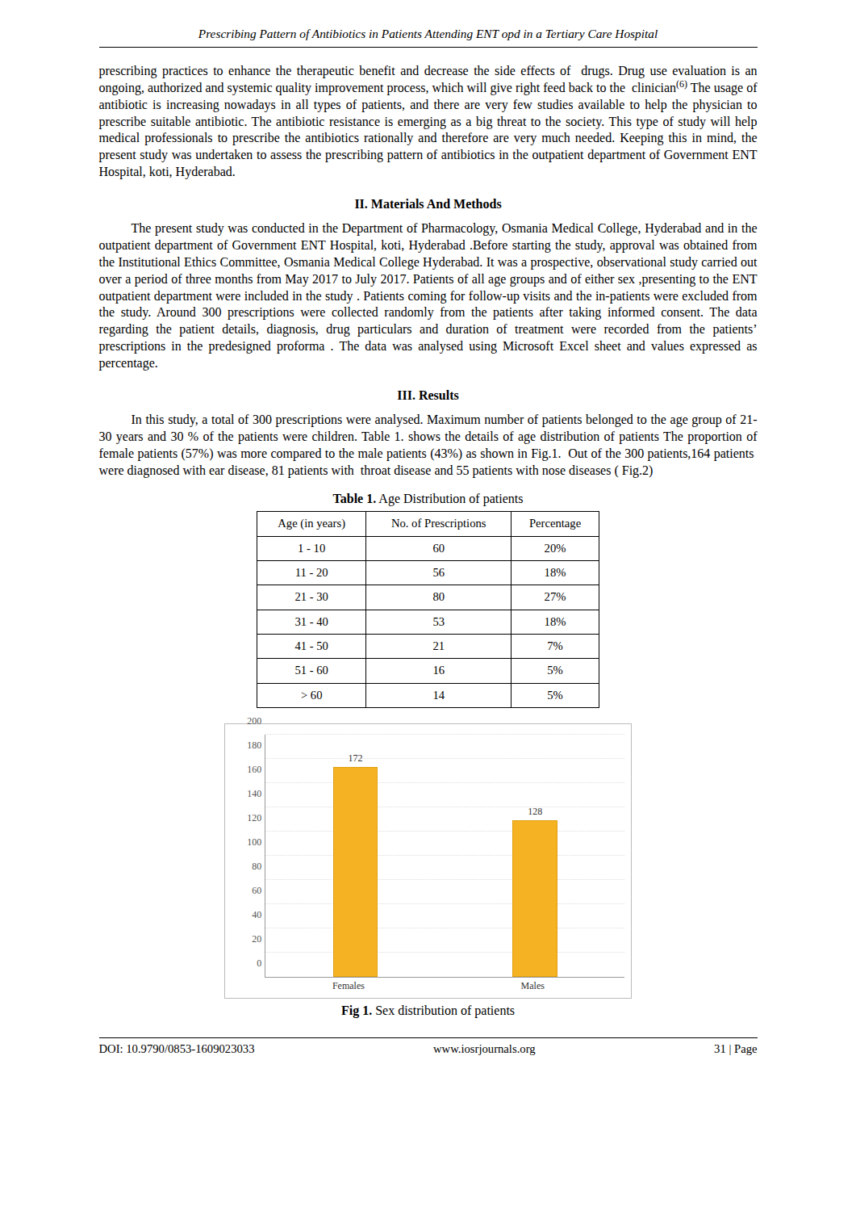Prescribing Pattern of Antibiotics in Patients Attending ENT opd in a Tertiary Care Hospital
prescribing practices to enhance the therapeutic benefit and decrease the side effects of drugs. Drug use evaluation is an ongoing, authorized and systemic quality improvement process, which will give right feed back to the clinician(6) The usage of antibiotic is increasing nowadays in all types of patients, and there are very few studies available to help the physician to prescribe suitable antibiotic. The antibiotic resistance is emerging as a big threat to the society. This type of study will help medical professionals to prescribe the antibiotics rationally and therefore are very much needed. Keeping this in mind, the present study was undertaken to assess the prescribing pattern of antibiotics in the outpatient department of Government ENT Hospital, koti, Hyderabad.
II. Materials And Methods
The present study was conducted in the Department of Pharmacology, Osmania Medical College, Hyderabad and in the outpatient department of Government ENT Hospital, koti, Hyderabad .Before starting the study, approval was obtained from the Institutional Ethics Committee, Osmania Medical College Hyderabad. It was a prospective, observational study carried out over a period of three months from May 2017 to July 2017. Patients of all age groups and of either sex ,presenting to the ENT outpatient department were included in the study . Patients coming for follow-up visits and the in-patients were excluded from the study. Around 300 prescriptions were collected randomly from the patients after taking informed consent. The data regarding the patient details, diagnosis, drug particulars and duration of treatment were recorded from the patients’ prescriptions in the predesigned proforma . The data was analysed using Microsoft Excel sheet and values expressed as percentage.
III. Results
In this study, a total of 300 prescriptions were analysed. Maximum number of patients belonged to the age group of 21-30 years and 30 % of the patients were children. Table 1. shows the details of age distribution of patients The proportion of female patients (57%) was more compared to the male patients (43%) as shown in Fig.1. Out of the 300 patients,164 patients were diagnosed with ear disease, 81 patients with throat disease and 55 patients with nose diseases ( Fig.2)
Table 1. Age Distribution of patients
| Age (in years) | No. of Prescriptions | Percentage |
| --- | --- | --- |
| 1 - 10 | 60 | 20% |
| 11 - 20 | 56 | 18% |
| 21 - 30 | 80 | 27% |
| 31 - 40 | 53 | 18% |
| 41 - 50 | 21 | 7% |
| 51 - 60 | 16 | 5% |
| > 60 | 14 | 5% |
200
180
160
140
120
100
80
60
40
20
0
172
128
Females Males
Fig 1. Sex distribution of patients
DOI: 10.9790/0853-1609023033
www.iosrjournals.org
31 | Page